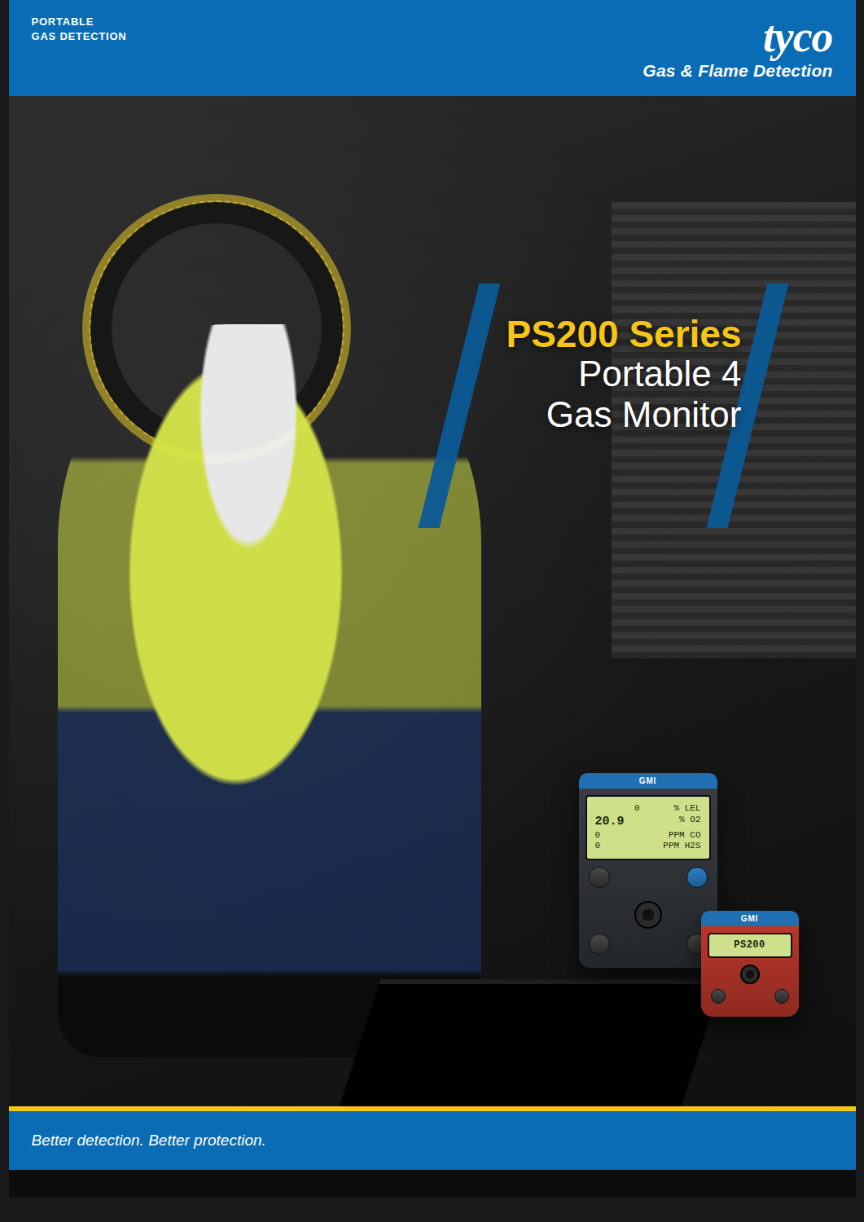Portable
Gas Detection
tyco
Gas & Flame Detection
PS200 Series
Portable 4
Gas Monitor
GMI
0% LEL
20.9% O2
0 PPM CO
0 PPM H2S
GMI
PS200
Better detection. Better protection.